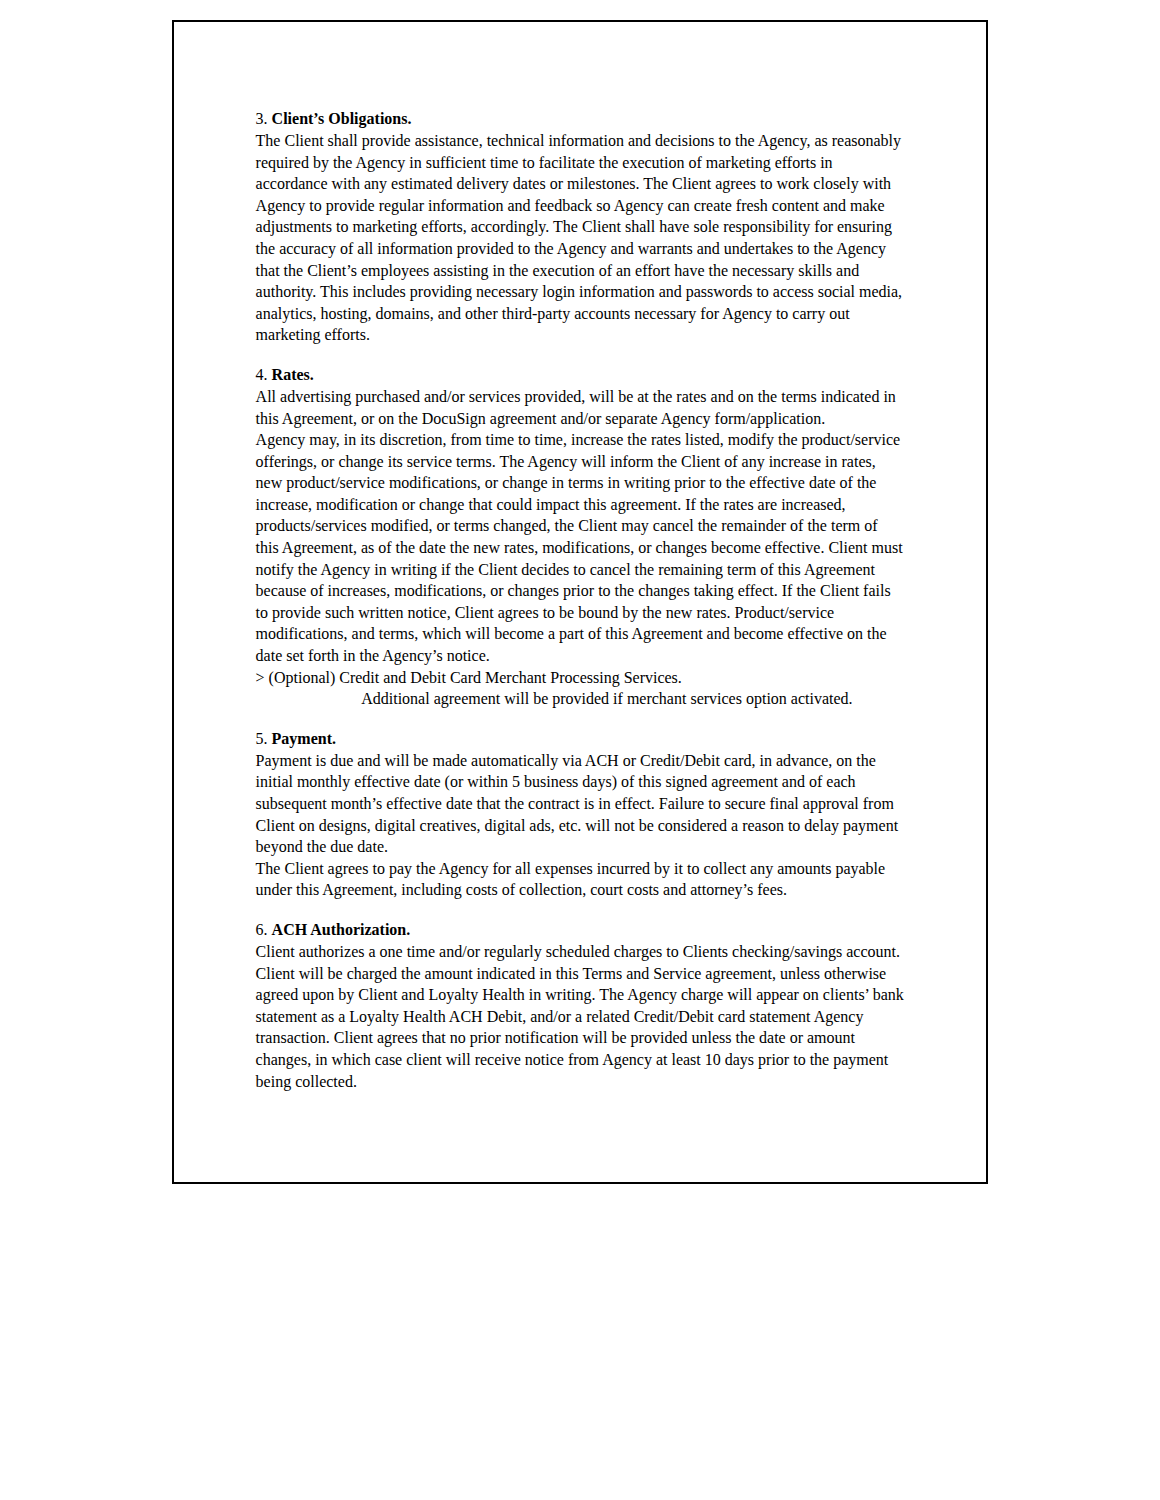3. Client’s Obligations.
The Client shall provide assistance, technical information and decisions to the Agency, as reasonably required by the Agency in sufficient time to facilitate the execution of marketing efforts in accordance with any estimated delivery dates or milestones. The Client agrees to work closely with Agency to provide regular information and feedback so Agency can create fresh content and make adjustments to marketing efforts, accordingly. The Client shall have sole responsibility for ensuring the accuracy of all information provided to the Agency and warrants and undertakes to the Agency that the Client’s employees assisting in the execution of an effort have the necessary skills and authority. This includes providing necessary login information and passwords to access social media, analytics, hosting, domains, and other third-party accounts necessary for Agency to carry out marketing efforts.
4. Rates.
All advertising purchased and/or services provided, will be at the rates and on the terms indicated in this Agreement, or on the DocuSign agreement and/or separate Agency form/application.
Agency may, in its discretion, from time to time, increase the rates listed, modify the product/service offerings, or change its service terms. The Agency will inform the Client of any increase in rates, new product/service modifications, or change in terms in writing prior to the effective date of the increase, modification or change that could impact this agreement. If the rates are increased, products/services modified, or terms changed, the Client may cancel the remainder of the term of this Agreement, as of the date the new rates, modifications, or changes become effective. Client must notify the Agency in writing if the Client decides to cancel the remaining term of this Agreement because of increases, modifications, or changes prior to the changes taking effect. If the Client fails to provide such written notice, Client agrees to be bound by the new rates. Product/service modifications, and terms, which will become a part of this Agreement and become effective on the date set forth in the Agency’s notice.
> (Optional) Credit and Debit Card Merchant Processing Services.
Additional agreement will be provided if merchant services option activated.
5. Payment.
Payment is due and will be made automatically via ACH or Credit/Debit card, in advance, on the initial monthly effective date (or within 5 business days) of this signed agreement and of each subsequent month’s effective date that the contract is in effect. Failure to secure final approval from Client on designs, digital creatives, digital ads, etc. will not be considered a reason to delay payment beyond the due date.
The Client agrees to pay the Agency for all expenses incurred by it to collect any amounts payable under this Agreement, including costs of collection, court costs and attorney’s fees.
6. ACH Authorization.
Client authorizes a one time and/or regularly scheduled charges to Clients checking/savings account. Client will be charged the amount indicated in this Terms and Service agreement, unless otherwise agreed upon by Client and Loyalty Health in writing. The Agency charge will appear on clients’ bank statement as a Loyalty Health ACH Debit, and/or a related Credit/Debit card statement Agency transaction. Client agrees that no prior notification will be provided unless the date or amount changes, in which case client will receive notice from Agency at least 10 days prior to the payment being collected.